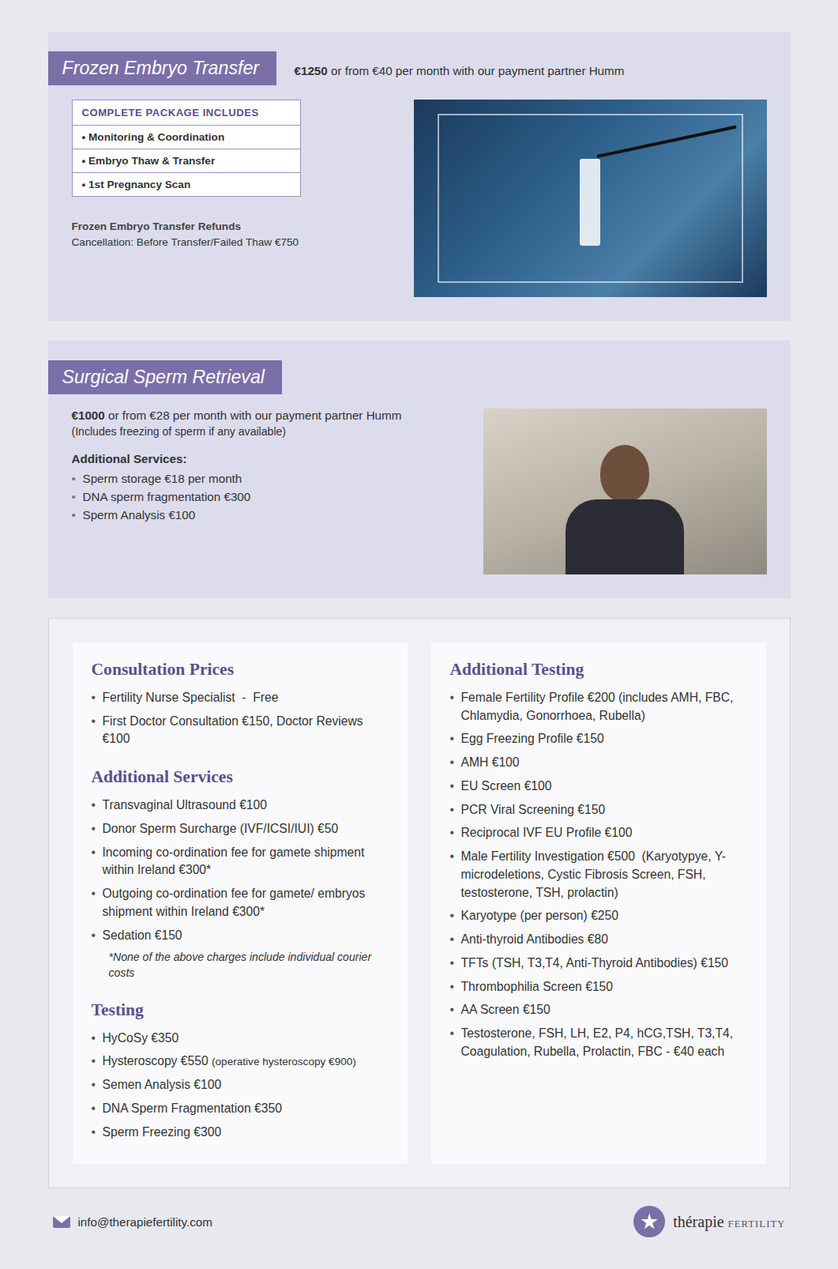Frozen Embryo Transfer
€1250 or from €40 per month with our payment partner Humm
COMPLETE PACKAGE INCLUDES
• Monitoring & Coordination
• Embryo Thaw & Transfer
• 1st Pregnancy Scan
Frozen Embryo Transfer Refunds
Cancellation: Before Transfer/Failed Thaw €750
Surgical Sperm Retrieval
€1000 or from €28 per month with our payment partner Humm
(Includes freezing of sperm if any available)
Additional Services:
Sperm storage €18 per month
DNA sperm fragmentation €300
Sperm Analysis €100
Consultation Prices
Fertility Nurse Specialist - Free
First Doctor Consultation €150, Doctor Reviews €100
Additional Services
Transvaginal Ultrasound €100
Donor Sperm Surcharge (IVF/ICSI/IUI) €50
Incoming co-ordination fee for gamete shipment within Ireland €300*
Outgoing co-ordination fee for gamete/ embryos shipment within Ireland €300*
Sedation €150
*None of the above charges include individual courier costs
Testing
HyCoSy €350
Hysteroscopy €550 (operative hysteroscopy €900)
Semen Analysis €100
DNA Sperm Fragmentation €350
Sperm Freezing €300
Additional Testing
Female Fertility Profile €200 (includes AMH, FBC, Chlamydia, Gonorrhoea, Rubella)
Egg Freezing Profile €150
AMH €100
EU Screen €100
PCR Viral Screening €150
Reciprocal IVF EU Profile €100
Male Fertility Investigation €500 (Karyotypye, Y-microdeletions, Cystic Fibrosis Screen, FSH, testosterone, TSH, prolactin)
Karyotype (per person) €250
Anti-thyroid Antibodies €80
TFTs (TSH, T3,T4, Anti-Thyroid Antibodies) €150
Thrombophilia Screen €150
AA Screen €150
Testosterone, FSH, LH, E2, P4, hCG,TSH, T3,T4, Coagulation, Rubella, Prolactin, FBC - €40 each
info@therapiefertility.com
thérapie Fertility